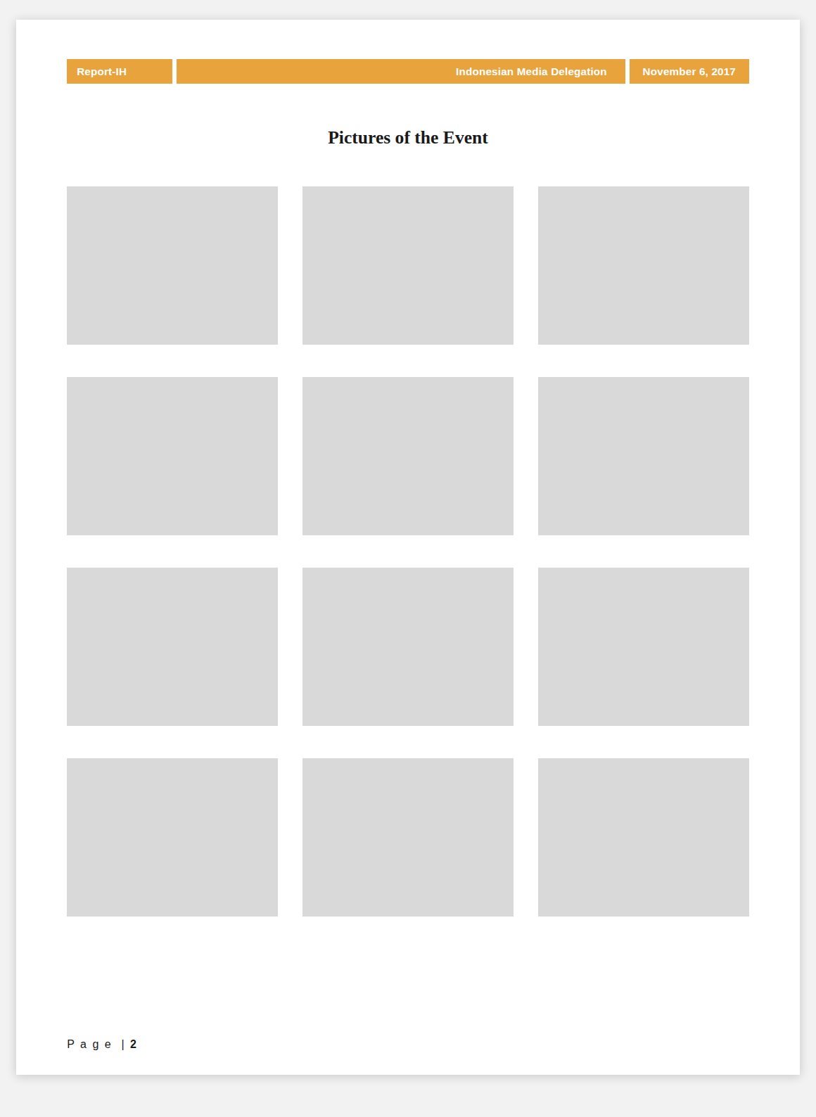Report-IH
Indonesian Media Delegation
November 6, 2017
Pictures of the Event
Participants seated around the conference table
Senior speaker addressing the meeting
Speaker making a point during discussion
Delegates listening at the table
Participant speaking into the microphone
Participant gesturing while speaking
Participant explaining a point
Speaker at the microphone
Participant reading from notes
Participant contributing to the discussion
Delegate speaking with notes open
Group of delegates during the session
P a g e | 2